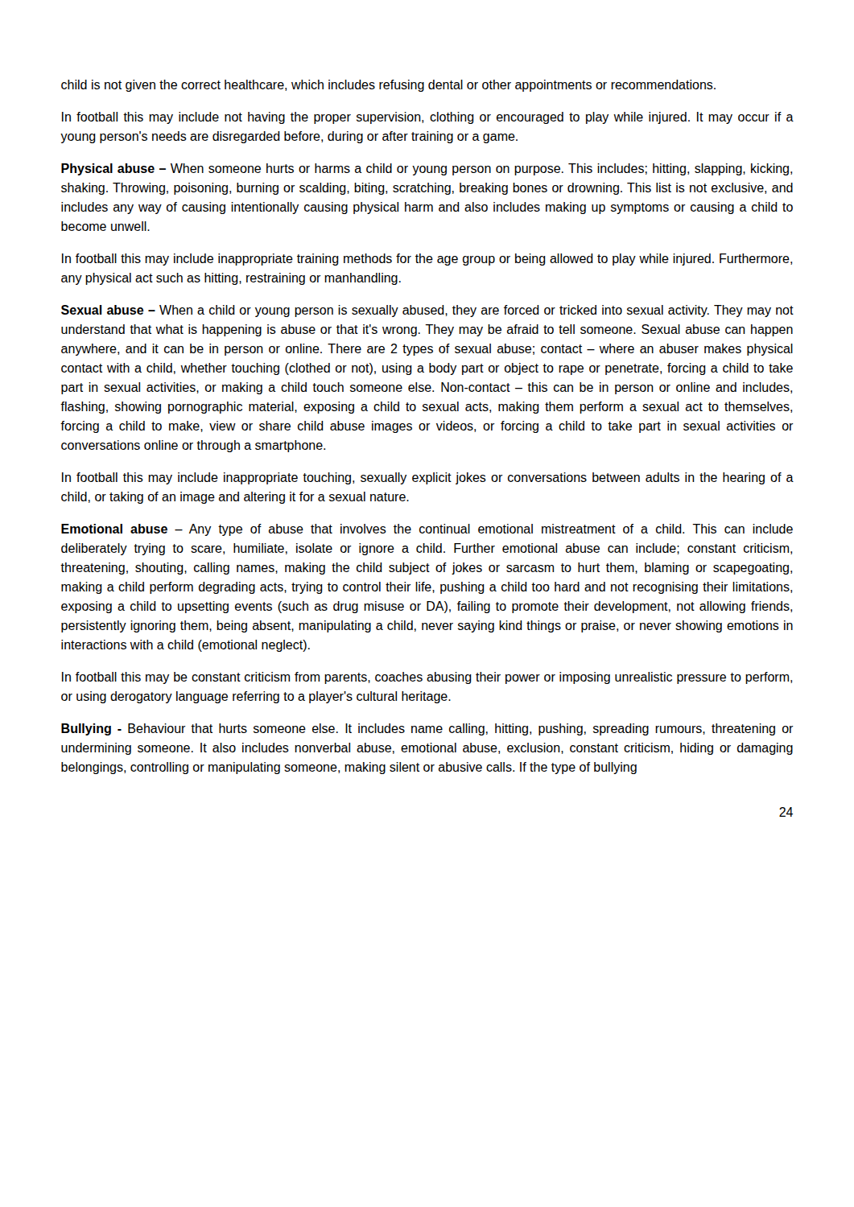child is not given the correct healthcare, which includes refusing dental or other appointments or recommendations.
In football this may include not having the proper supervision, clothing or encouraged to play while injured. It may occur if a young person's needs are disregarded before, during or after training or a game.
Physical abuse – When someone hurts or harms a child or young person on purpose. This includes; hitting, slapping, kicking, shaking. Throwing, poisoning, burning or scalding, biting, scratching, breaking bones or drowning. This list is not exclusive, and includes any way of causing intentionally causing physical harm and also includes making up symptoms or causing a child to become unwell.
In football this may include inappropriate training methods for the age group or being allowed to play while injured. Furthermore, any physical act such as hitting, restraining or manhandling.
Sexual abuse – When a child or young person is sexually abused, they are forced or tricked into sexual activity. They may not understand that what is happening is abuse or that it's wrong. They may be afraid to tell someone. Sexual abuse can happen anywhere, and it can be in person or online. There are 2 types of sexual abuse; contact – where an abuser makes physical contact with a child, whether touching (clothed or not), using a body part or object to rape or penetrate, forcing a child to take part in sexual activities, or making a child touch someone else. Non-contact – this can be in person or online and includes, flashing, showing pornographic material, exposing a child to sexual acts, making them perform a sexual act to themselves, forcing a child to make, view or share child abuse images or videos, or forcing a child to take part in sexual activities or conversations online or through a smartphone.
In football this may include inappropriate touching, sexually explicit jokes or conversations between adults in the hearing of a child, or taking of an image and altering it for a sexual nature.
Emotional abuse – Any type of abuse that involves the continual emotional mistreatment of a child. This can include deliberately trying to scare, humiliate, isolate or ignore a child. Further emotional abuse can include; constant criticism, threatening, shouting, calling names, making the child subject of jokes or sarcasm to hurt them, blaming or scapegoating, making a child perform degrading acts, trying to control their life, pushing a child too hard and not recognising their limitations, exposing a child to upsetting events (such as drug misuse or DA), failing to promote their development, not allowing friends, persistently ignoring them, being absent, manipulating a child, never saying kind things or praise, or never showing emotions in interactions with a child (emotional neglect).
In football this may be constant criticism from parents, coaches abusing their power or imposing unrealistic pressure to perform, or using derogatory language referring to a player's cultural heritage.
Bullying - Behaviour that hurts someone else. It includes name calling, hitting, pushing, spreading rumours, threatening or undermining someone. It also includes nonverbal abuse, emotional abuse, exclusion, constant criticism, hiding or damaging belongings, controlling or manipulating someone, making silent or abusive calls. If the type of bullying
24